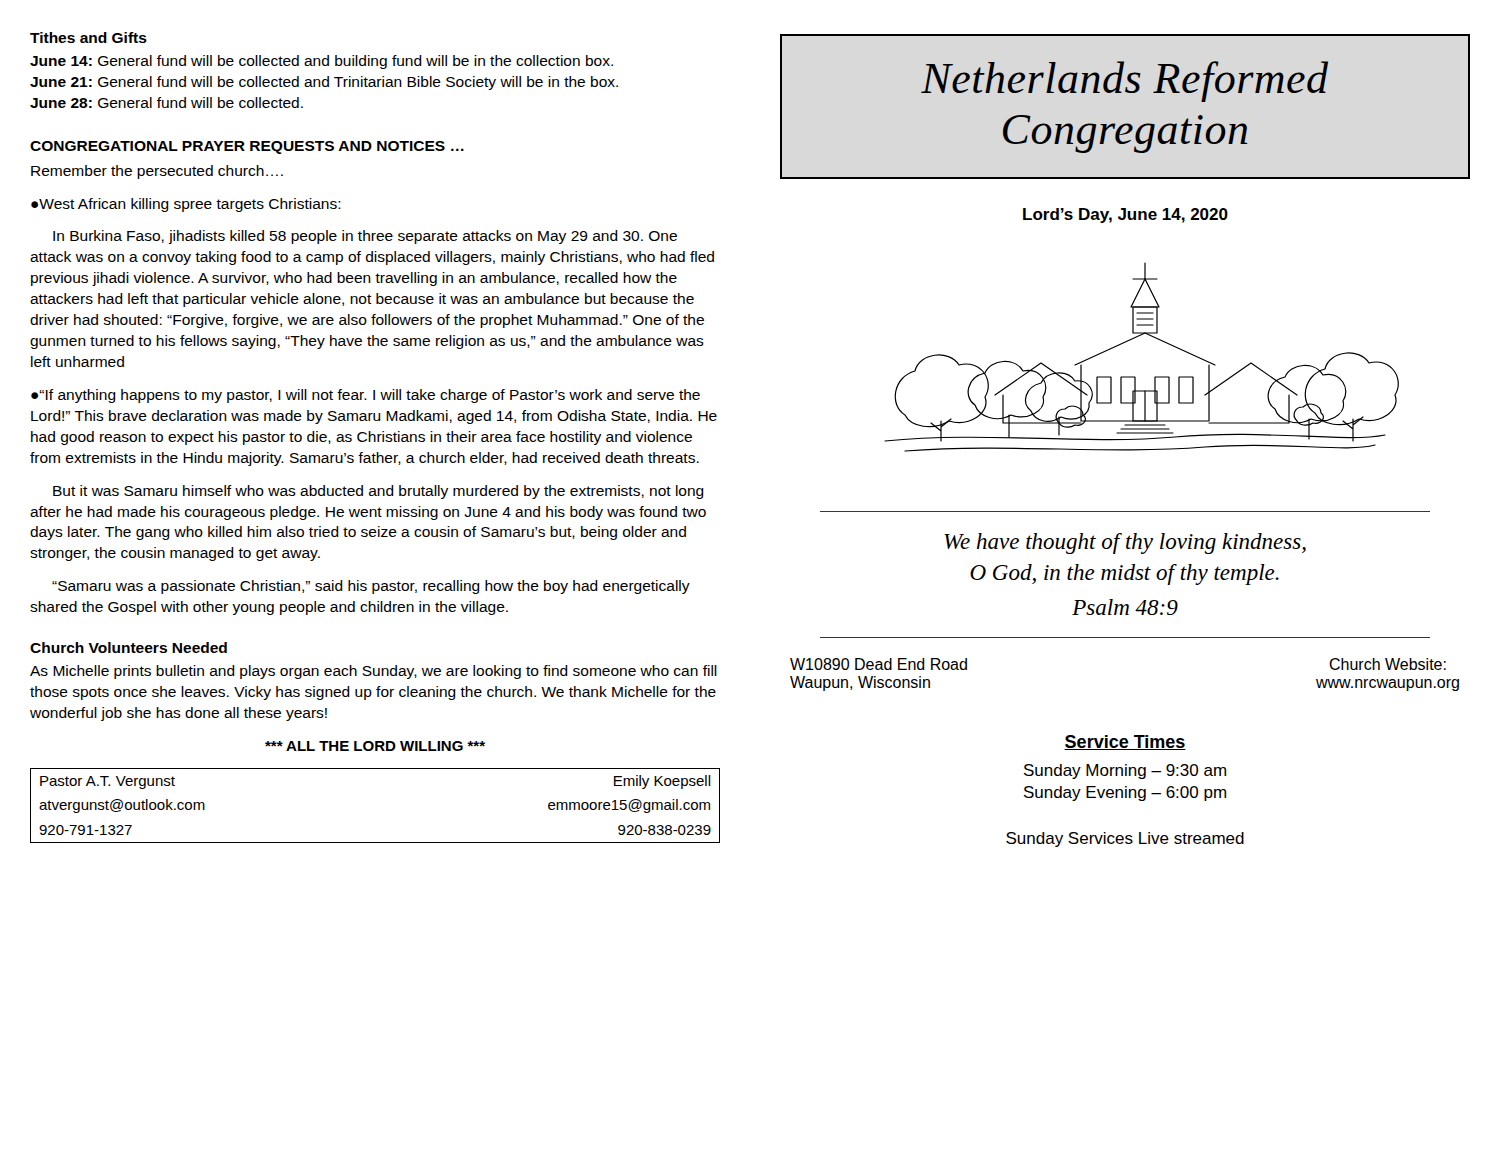Tithes and Gifts
June 14: General fund will be collected and building fund will be in the collection box.
June 21: General fund will be collected and Trinitarian Bible Society will be in the box.
June 28: General fund will be collected.
CONGREGATIONAL PRAYER REQUESTS AND NOTICES …
Remember the persecuted church….
●West African killing spree targets Christians:
In Burkina Faso, jihadists killed 58 people in three separate attacks on May 29 and 30. One attack was on a convoy taking food to a camp of displaced villagers, mainly Christians, who had fled previous jihadi violence. A survivor, who had been travelling in an ambulance, recalled how the attackers had left that particular vehicle alone, not because it was an ambulance but because the driver had shouted: “Forgive, forgive, we are also followers of the prophet Muhammad.” One of the gunmen turned to his fellows saying, “They have the same religion as us,” and the ambulance was left unharmed
●“If anything happens to my pastor, I will not fear. I will take charge of Pastor’s work and serve the Lord!” This brave declaration was made by Samaru Madkami, aged 14, from Odisha State, India. He had good reason to expect his pastor to die, as Christians in their area face hostility and violence from extremists in the Hindu majority. Samaru’s father, a church elder, had received death threats.
But it was Samaru himself who was abducted and brutally murdered by the extremists, not long after he had made his courageous pledge. He went missing on June 4 and his body was found two days later. The gang who killed him also tried to seize a cousin of Samaru’s but, being older and stronger, the cousin managed to get away.
“Samaru was a passionate Christian,” said his pastor, recalling how the boy had energetically shared the Gospel with other young people and children in the village.
Church Volunteers Needed
As Michelle prints bulletin and plays organ each Sunday, we are looking to find someone who can fill those spots once she leaves. Vicky has signed up for cleaning the church. We thank Michelle for the wonderful job she has done all these years!
*** ALL THE LORD WILLING ***
| / Pastor A.T. Vergunst / Emily Koepsell / / atvergunst@outlook.com / emmoore15@gmail.com / / 920-791-1327 / 920-838-0239 / |
Netherlands Reformed
Congregation
Lord’s Day, June 14, 2020
We have thought of thy loving kindness,
O God, in the midst of thy temple. Psalm 48:9
W10890 Dead End Road
Waupun, Wisconsin
Church Website:
www.nrcwaupun.org
Service Times
Sunday Morning – 9:30 am
Sunday Evening – 6:00 pm
Sunday Services Live streamed